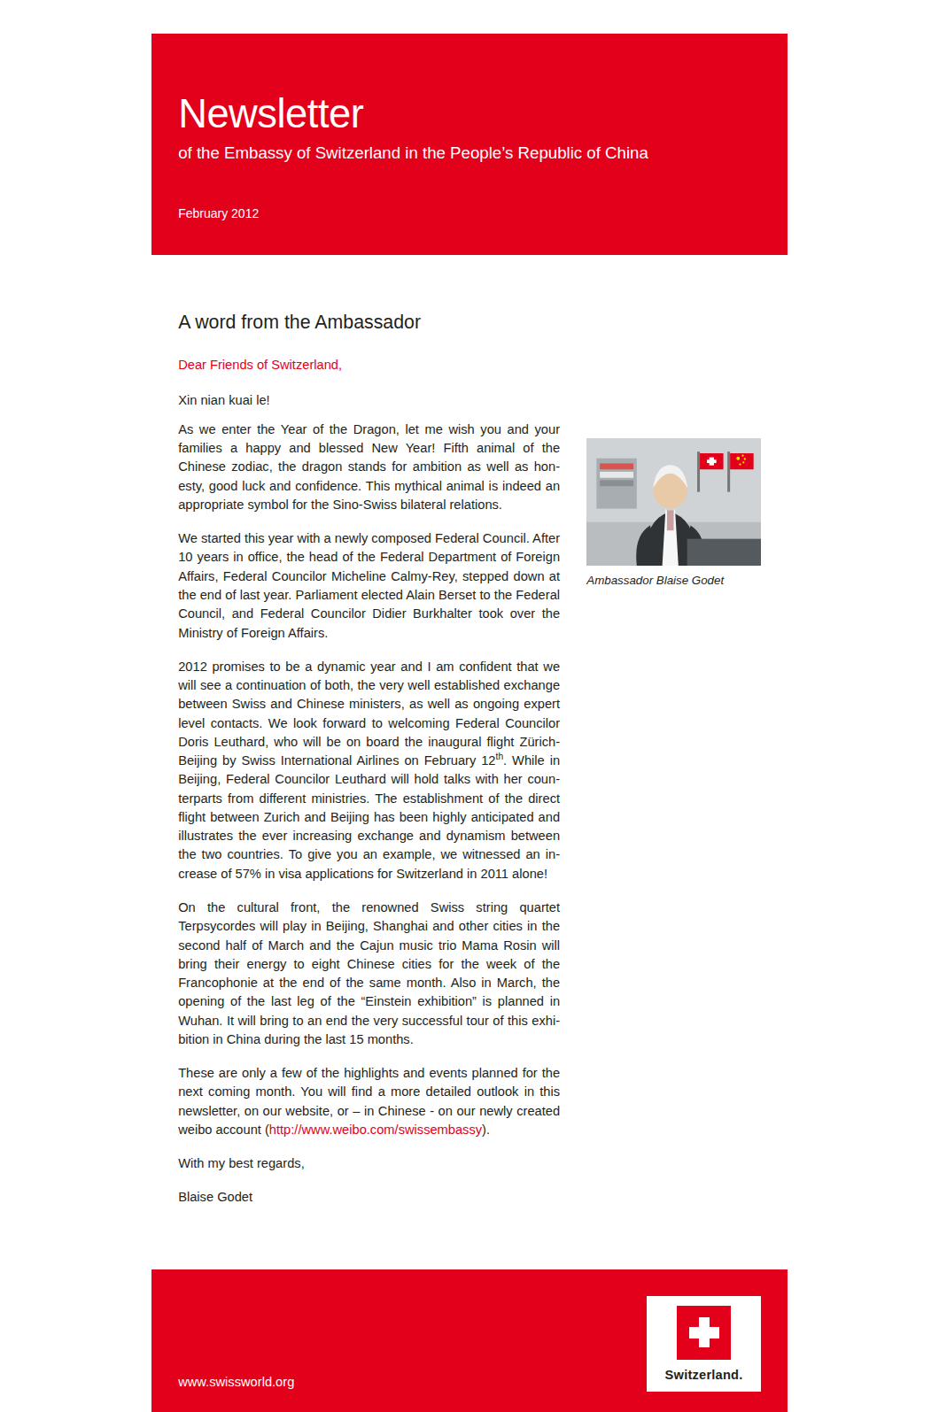Newsletter
of the Embassy of Switzerland in the People’s Republic of China
February 2012
A word from the Ambassador
Dear Friends of Switzerland,
Xin nian kuai le!
As we enter the Year of the Dragon, let me wish you and your families a happy and blessed New Year! Fifth animal of the Chinese zodiac, the dragon stands for ambition as well as honesty, good luck and confidence. This mythical animal is indeed an appropriate symbol for the Sino-Swiss bilateral relations.
We started this year with a newly composed Federal Council. After 10 years in office, the head of the Federal Department of Foreign Affairs, Federal Councilor Micheline Calmy-Rey, stepped down at the end of last year. Parliament elected Alain Berset to the Federal Council, and Federal Councilor Didier Burkhalter took over the Ministry of Foreign Affairs.
2012 promises to be a dynamic year and I am confident that we will see a continuation of both, the very well established exchange between Swiss and Chinese ministers, as well as ongoing expert level contacts. We look forward to welcoming Federal Councilor Doris Leuthard, who will be on board the inaugural flight Zürich-Beijing by Swiss International Airlines on February 12th. While in Beijing, Federal Councilor Leuthard will hold talks with her counterparts from different ministries. The establishment of the direct flight between Zurich and Beijing has been highly anticipated and illustrates the ever increasing exchange and dynamism between the two countries. To give you an example, we witnessed an increase of 57% in visa applications for Switzerland in 2011 alone!
On the cultural front, the renowned Swiss string quartet Terpsycordes will play in Beijing, Shanghai and other cities in the second half of March and the Cajun music trio Mama Rosin will bring their energy to eight Chinese cities for the week of the Francophonie at the end of the same month. Also in March, the opening of the last leg of the “Einstein exhibition” is planned in Wuhan. It will bring to an end the very successful tour of this exhibition in China during the last 15 months.
These are only a few of the highlights and events planned for the next coming month. You will find a more detailed outlook in this newsletter, on our website, or – in Chinese - on our newly created weibo account (http://www.weibo.com/swissembassy).
With my best regards,
Blaise Godet
Ambassador Blaise Godet
www.swissworld.org
Switzerland.